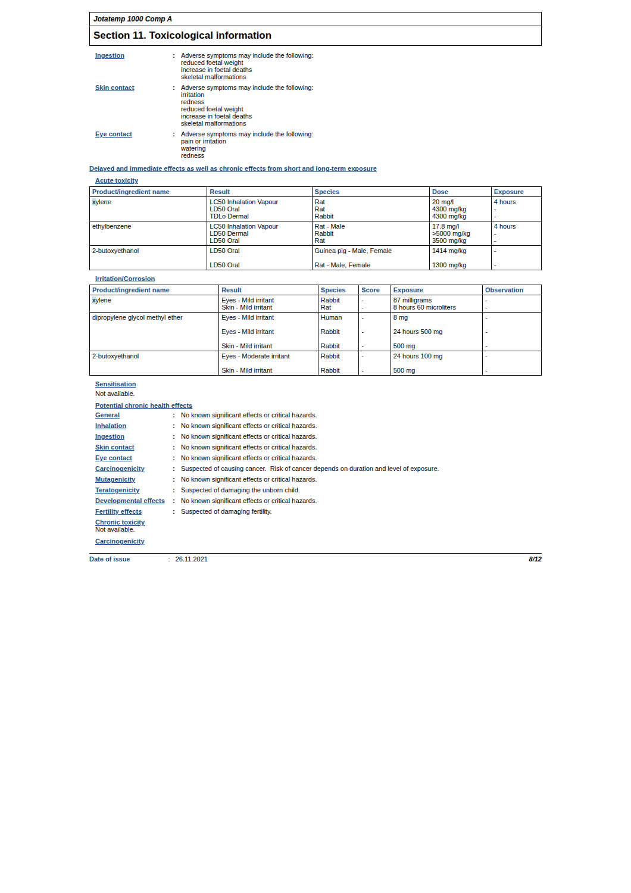Jotatemp 1000 Comp A
Section 11. Toxicological information
Ingestion
:
Adverse symptoms may include the following:
reduced foetal weight
increase in foetal deaths
skeletal malformations
Skin contact
:
Adverse symptoms may include the following:
irritation
redness
reduced foetal weight
increase in foetal deaths
skeletal malformations
Eye contact
:
Adverse symptoms may include the following:
pain or irritation
watering
redness
Delayed and immediate effects as well as chronic effects from short and long-term exposure
Acute toxicity
| Product/ingredient name | Result | Species | Dose | Exposure |
| --- | --- | --- | --- | --- |
| x ylene | LC50 Inhalation Vapour LD50 Oral TDLo Dermal | Rat Rat Rabbit | 20 mg/l 4300 mg/kg 4300 mg/kg | 4 hours - - |
| ethylbenzene | LC50 Inhalation Vapour LD50 Dermal LD50 Oral | Rat - Male Rabbit Rat | 17.8 mg/l >5000 mg/kg 3500 mg/kg | 4 hours - - |
| 2-butoxyethanol | LD50 Oral LD50 Oral | Guinea pig - Male, Female Rat - Male, Female | 1414 mg/kg 1300 mg/kg | - - |
Irritation/Corrosion
| Product/ingredient name | Result | Species | Score | Exposure | Observation |
| --- | --- | --- | --- | --- | --- |
| x ylene | Eyes - Mild irritant Skin - Mild irritant | Rabbit Rat | - - | 87 milligrams 8 hours 60 microliters | - - |
| dipropylene glycol methyl ether | Eyes - Mild irritant Eyes - Mild irritant Skin - Mild irritant | Human Rabbit Rabbit | - - - | 8 mg 24 hours 500 mg 500 mg | - - - |
| 2-butoxyethanol | Eyes - Moderate irritant Skin - Mild irritant | Rabbit Rabbit | - - | 24 hours 100 mg 500 mg | - - |
Sensitisation
Not available.
Potential chronic health effects
General
:
No known significant effects or critical hazards.
Inhalation
:
No known significant effects or critical hazards.
Ingestion
:
No known significant effects or critical hazards.
Skin contact
:
No known significant effects or critical hazards.
Eye contact
:
No known significant effects or critical hazards.
Carcinogenicity
:
Suspected of causing cancer. Risk of cancer depends on duration and level of exposure.
Mutagenicity
:
No known significant effects or critical hazards.
Teratogenicity
:
Suspected of damaging the unborn child.
Developmental effects
:
No known significant effects or critical hazards.
Fertility effects
:
Suspected of damaging fertility.
Chronic toxicity
Not available.
Carcinogenicity
Date of issue : 26.11.2021
8/12